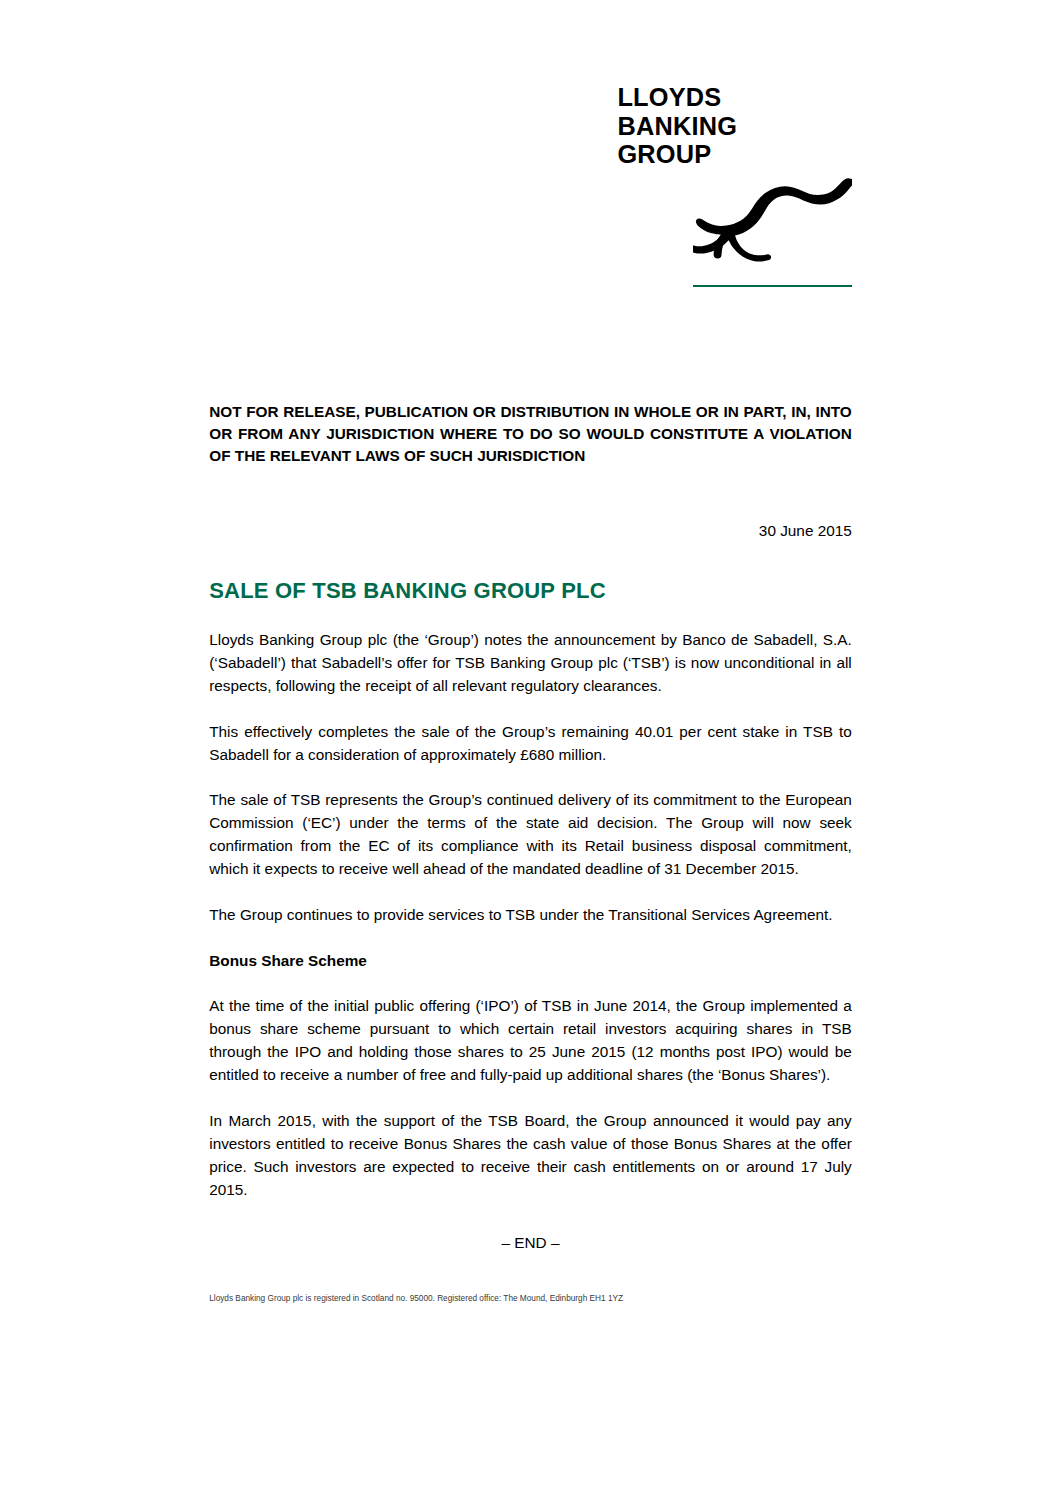LLOYDS
BANKING
GROUP
Not for release, publication or distribution in whole or in part, in, into or from any jurisdiction where to do so would constitute a violation of the relevant laws of such jurisdiction
30 June 2015
SALE OF TSB BANKING GROUP PLC
Lloyds Banking Group plc (the ‘Group’) notes the announcement by Banco de Sabadell, S.A. (‘Sabadell’) that Sabadell’s offer for TSB Banking Group plc (‘TSB’) is now unconditional in all respects, following the receipt of all relevant regulatory clearances.
This effectively completes the sale of the Group’s remaining 40.01 per cent stake in TSB to Sabadell for a consideration of approximately £680 million.
The sale of TSB represents the Group’s continued delivery of its commitment to the European Commission (‘EC’) under the terms of the state aid decision. The Group will now seek confirmation from the EC of its compliance with its Retail business disposal commitment, which it expects to receive well ahead of the mandated deadline of 31 December 2015.
The Group continues to provide services to TSB under the Transitional Services Agreement.
Bonus Share Scheme
At the time of the initial public offering (‘IPO’) of TSB in June 2014, the Group implemented a bonus share scheme pursuant to which certain retail investors acquiring shares in TSB through the IPO and holding those shares to 25 June 2015 (12 months post IPO) would be entitled to receive a number of free and fully-paid up additional shares (the ‘Bonus Shares’).
In March 2015, with the support of the TSB Board, the Group announced it would pay any investors entitled to receive Bonus Shares the cash value of those Bonus Shares at the offer price. Such investors are expected to receive their cash entitlements on or around 17 July 2015.
– END –
Lloyds Banking Group plc is registered in Scotland no. 95000. Registered office: The Mound, Edinburgh EH1 1YZ